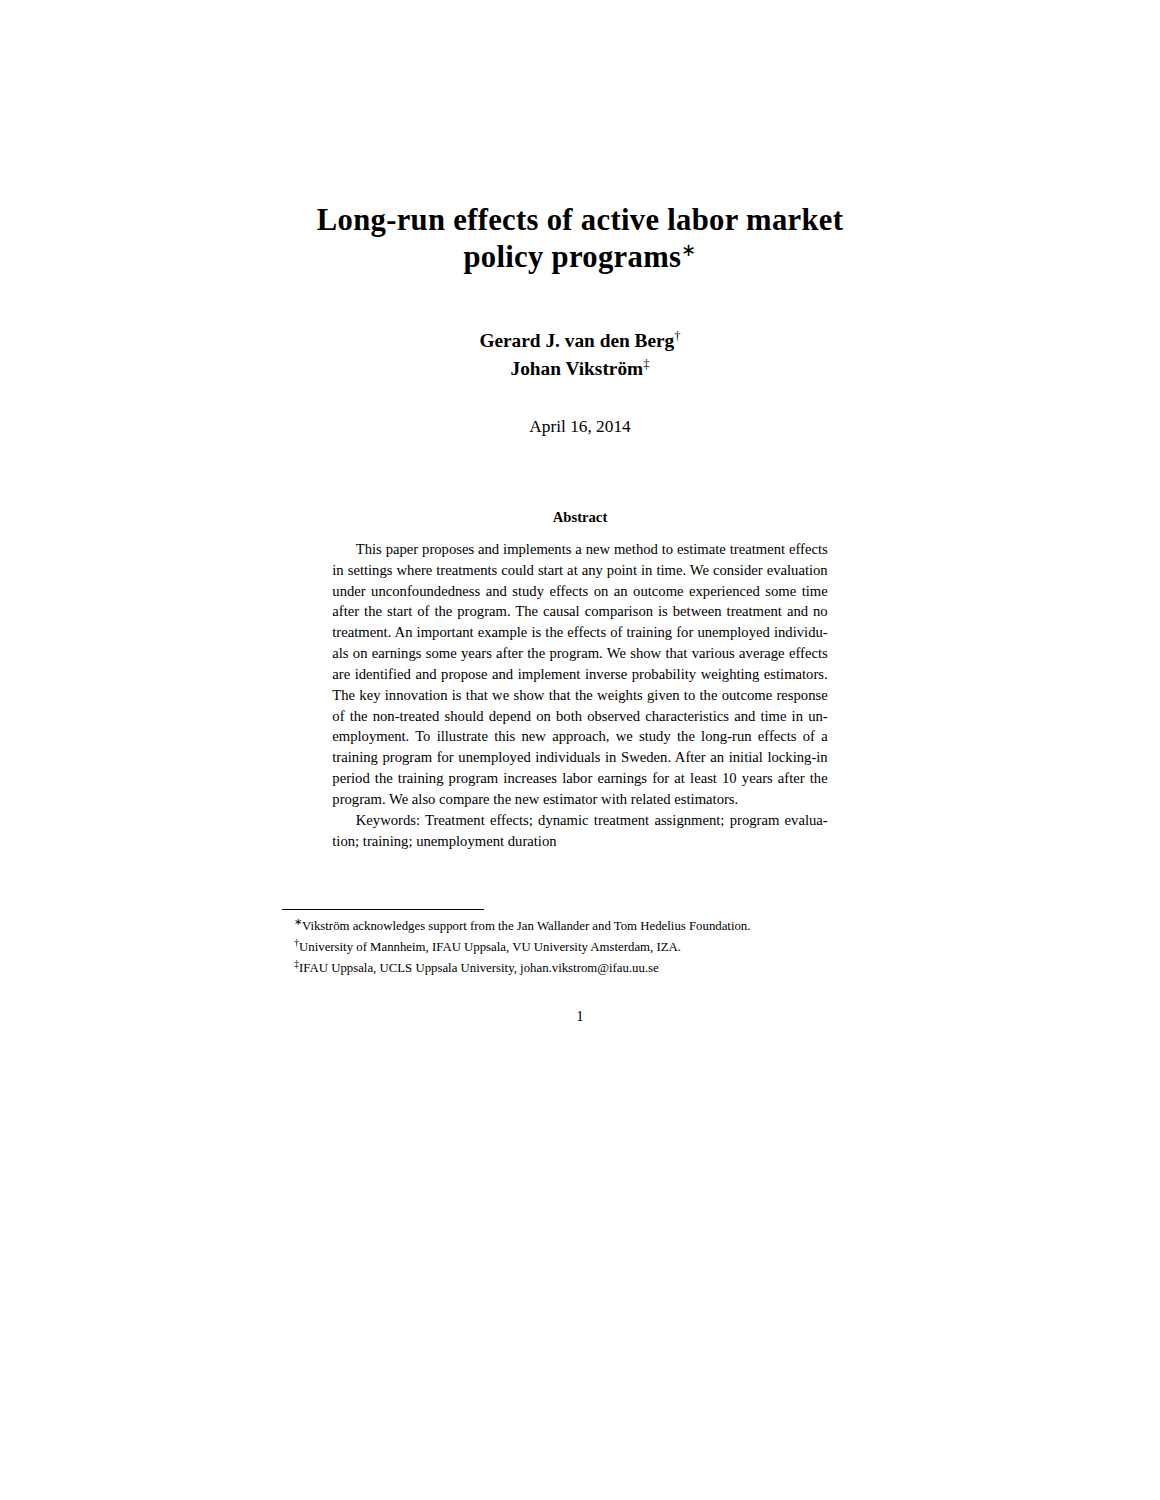Long-run effects of active labor market
policy programs∗
Gerard J. van den Berg†
Johan Vikström‡
April 16, 2014
Abstract
This paper proposes and implements a new method to estimate treatment effects in settings where treatments could start at any point in time. We consider evaluation under unconfoundedness and study effects on an outcome experienced some time after the start of the program. The causal comparison is between treatment and no treatment. An important example is the effects of training for unemployed individuals on earnings some years after the program. We show that various average effects are identified and propose and implement inverse probability weighting estimators. The key innovation is that we show that the weights given to the outcome response of the non-treated should depend on both observed characteristics and time in unemployment. To illustrate this new approach, we study the long-run effects of a training program for unemployed individuals in Sweden. After an initial locking-in period the training program increases labor earnings for at least 10 years after the program. We also compare the new estimator with related estimators.
Keywords: Treatment effects; dynamic treatment assignment; program evaluation; training; unemployment duration
∗Vikström acknowledges support from the Jan Wallander and Tom Hedelius Foundation.
†University of Mannheim, IFAU Uppsala, VU University Amsterdam, IZA.
‡IFAU Uppsala, UCLS Uppsala University, johan.vikstrom@ifau.uu.se
1